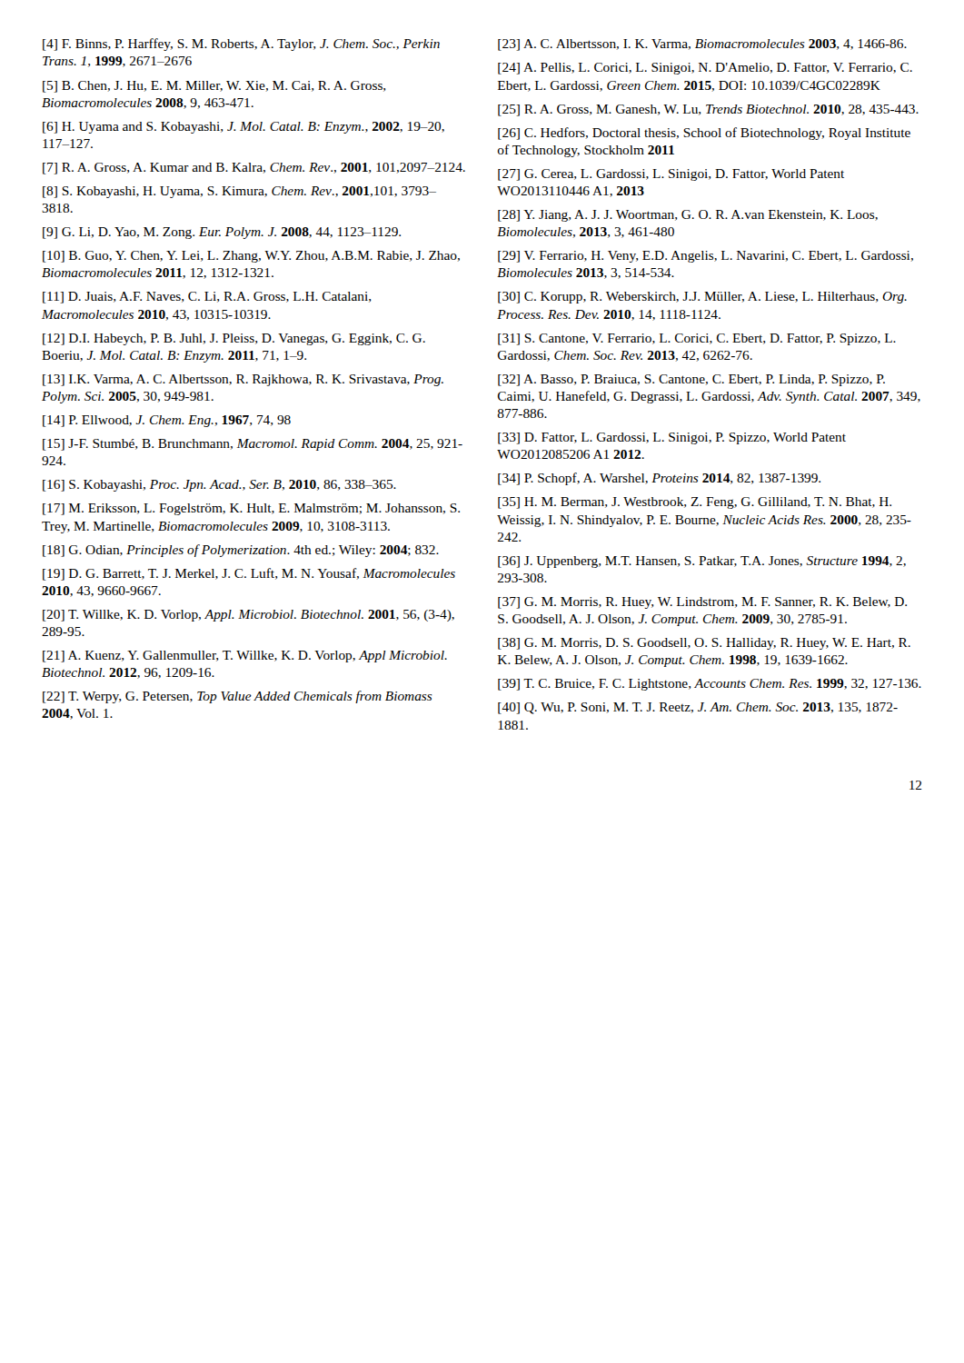[4] F. Binns, P. Harffey, S. M. Roberts, A. Taylor, J. Chem. Soc., Perkin Trans. 1, 1999, 2671–2676
[5] B. Chen, J. Hu, E. M. Miller, W. Xie, M. Cai, R. A. Gross, Biomacromolecules 2008, 9, 463-471.
[6] H. Uyama and S. Kobayashi, J. Mol. Catal. B: Enzym., 2002, 19–20, 117–127.
[7] R. A. Gross, A. Kumar and B. Kalra, Chem. Rev., 2001, 101,2097–2124.
[8] S. Kobayashi, H. Uyama, S. Kimura, Chem. Rev., 2001,101, 3793–3818.
[9] G. Li, D. Yao, M. Zong. Eur. Polym. J. 2008, 44, 1123–1129.
[10] B. Guo, Y. Chen, Y. Lei, L. Zhang, W.Y. Zhou, A.B.M. Rabie, J. Zhao, Biomacromolecules 2011, 12, 1312-1321.
[11] D. Juais, A.F. Naves, C. Li, R.A. Gross, L.H. Catalani, Macromolecules 2010, 43, 10315-10319.
[12] D.I. Habeych, P. B. Juhl, J. Pleiss, D. Vanegas, G. Eggink, C. G. Boeriu, J. Mol. Catal. B: Enzym. 2011, 71, 1–9.
[13] I.K. Varma, A. C. Albertsson, R. Rajkhowa, R. K. Srivastava, Prog. Polym. Sci. 2005, 30, 949-981.
[14] P. Ellwood, J. Chem. Eng., 1967, 74, 98
[15] J-F. Stumbé, B. Brunchmann, Macromol. Rapid Comm. 2004, 25, 921-924.
[16] S. Kobayashi, Proc. Jpn. Acad., Ser. B, 2010, 86, 338–365.
[17] M. Eriksson, L. Fogelström, K. Hult, E. Malmström; M. Johansson, S. Trey, M. Martinelle, Biomacromolecules 2009, 10, 3108-3113.
[18] G. Odian, Principles of Polymerization. 4th ed.; Wiley: 2004; 832.
[19] D. G. Barrett, T. J. Merkel, J. C. Luft, M. N. Yousaf, Macromolecules 2010, 43, 9660-9667.
[20] T. Willke, K. D. Vorlop, Appl. Microbiol. Biotechnol. 2001, 56, (3-4), 289-95.
[21] A. Kuenz, Y. Gallenmuller, T. Willke, K. D. Vorlop, Appl Microbiol. Biotechnol. 2012, 96, 1209-16.
[22] T. Werpy, G. Petersen, Top Value Added Chemicals from Biomass 2004, Vol. 1.
[23] A. C. Albertsson, I. K. Varma, Biomacromolecules 2003, 4, 1466-86.
[24] A. Pellis, L. Corici, L. Sinigoi, N. D'Amelio, D. Fattor, V. Ferrario, C. Ebert, L. Gardossi, Green Chem. 2015, DOI: 10.1039/C4GC02289K
[25] R. A. Gross, M. Ganesh, W. Lu, Trends Biotechnol. 2010, 28, 435-443.
[26] C. Hedfors, Doctoral thesis, School of Biotechnology, Royal Institute of Technology, Stockholm 2011
[27] G. Cerea, L. Gardossi, L. Sinigoi, D. Fattor, World Patent WO2013110446 A1, 2013
[28] Y. Jiang, A. J. J. Woortman, G. O. R. A.van Ekenstein, K. Loos, Biomolecules, 2013, 3, 461-480
[29] V. Ferrario, H. Veny, E.D. Angelis, L. Navarini, C. Ebert, L. Gardossi, Biomolecules 2013, 3, 514-534.
[30] C. Korupp, R. Weberskirch, J.J. Müller, A. Liese, L. Hilterhaus, Org. Process. Res. Dev. 2010, 14, 1118-1124.
[31] S. Cantone, V. Ferrario, L. Corici, C. Ebert, D. Fattor, P. Spizzo, L. Gardossi, Chem. Soc. Rev. 2013, 42, 6262-76.
[32] A. Basso, P. Braiuca, S. Cantone, C. Ebert, P. Linda, P. Spizzo, P. Caimi, U. Hanefeld, G. Degrassi, L. Gardossi, Adv. Synth. Catal. 2007, 349, 877-886.
[33] D. Fattor, L. Gardossi, L. Sinigoi, P. Spizzo, World Patent WO2012085206 A1 2012.
[34] P. Schopf, A. Warshel, Proteins 2014, 82, 1387-1399.
[35] H. M. Berman, J. Westbrook, Z. Feng, G. Gilliland, T. N. Bhat, H. Weissig, I. N. Shindyalov, P. E. Bourne, Nucleic Acids Res. 2000, 28, 235-242.
[36] J. Uppenberg, M.T. Hansen, S. Patkar, T.A. Jones, Structure 1994, 2, 293-308.
[37] G. M. Morris, R. Huey, W. Lindstrom, M. F. Sanner, R. K. Belew, D. S. Goodsell, A. J. Olson, J. Comput. Chem. 2009, 30, 2785-91.
[38] G. M. Morris, D. S. Goodsell, O. S. Halliday, R. Huey, W. E. Hart, R. K. Belew, A. J. Olson, J. Comput. Chem. 1998, 19, 1639-1662.
[39] T. C. Bruice, F. C. Lightstone, Accounts Chem. Res. 1999, 32, 127-136.
[40] Q. Wu, P. Soni, M. T. J. Reetz, J. Am. Chem. Soc. 2013, 135, 1872-1881.
12